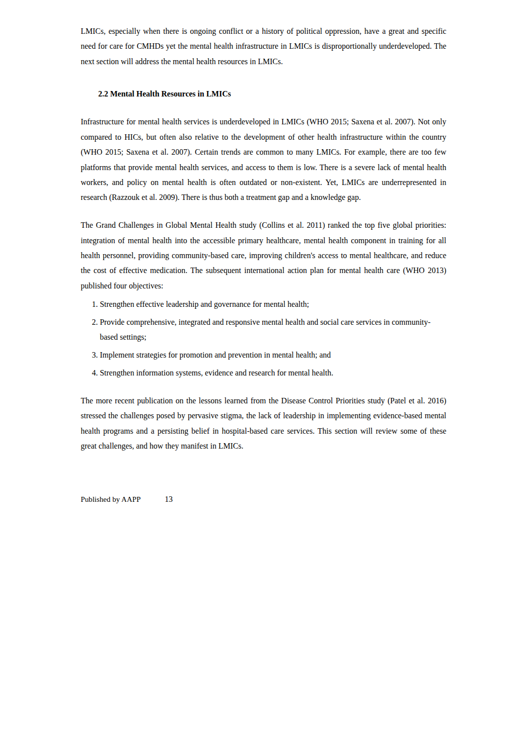LMICs, especially when there is ongoing conflict or a history of political oppression, have a great and specific need for care for CMHDs yet the mental health infrastructure in LMICs is disproportionally underdeveloped. The next section will address the mental health resources in LMICs.
2.2 Mental Health Resources in LMICs
Infrastructure for mental health services is underdeveloped in LMICs (WHO 2015; Saxena et al. 2007). Not only compared to HICs, but often also relative to the development of other health infrastructure within the country (WHO 2015; Saxena et al. 2007). Certain trends are common to many LMICs. For example, there are too few platforms that provide mental health services, and access to them is low. There is a severe lack of mental health workers, and policy on mental health is often outdated or non-existent. Yet, LMICs are underrepresented in research (Razzouk et al. 2009). There is thus both a treatment gap and a knowledge gap.
The Grand Challenges in Global Mental Health study (Collins et al. 2011) ranked the top five global priorities: integration of mental health into the accessible primary healthcare, mental health component in training for all health personnel, providing community-based care, improving children's access to mental healthcare, and reduce the cost of effective medication. The subsequent international action plan for mental health care (WHO 2013) published four objectives:
Strengthen effective leadership and governance for mental health;
Provide comprehensive, integrated and responsive mental health and social care services in community-based settings;
Implement strategies for promotion and prevention in mental health; and
Strengthen information systems, evidence and research for mental health.
The more recent publication on the lessons learned from the Disease Control Priorities study (Patel et al. 2016) stressed the challenges posed by pervasive stigma, the lack of leadership in implementing evidence-based mental health programs and a persisting belief in hospital-based care services. This section will review some of these great challenges, and how they manifest in LMICs.
Published by AAPP 13